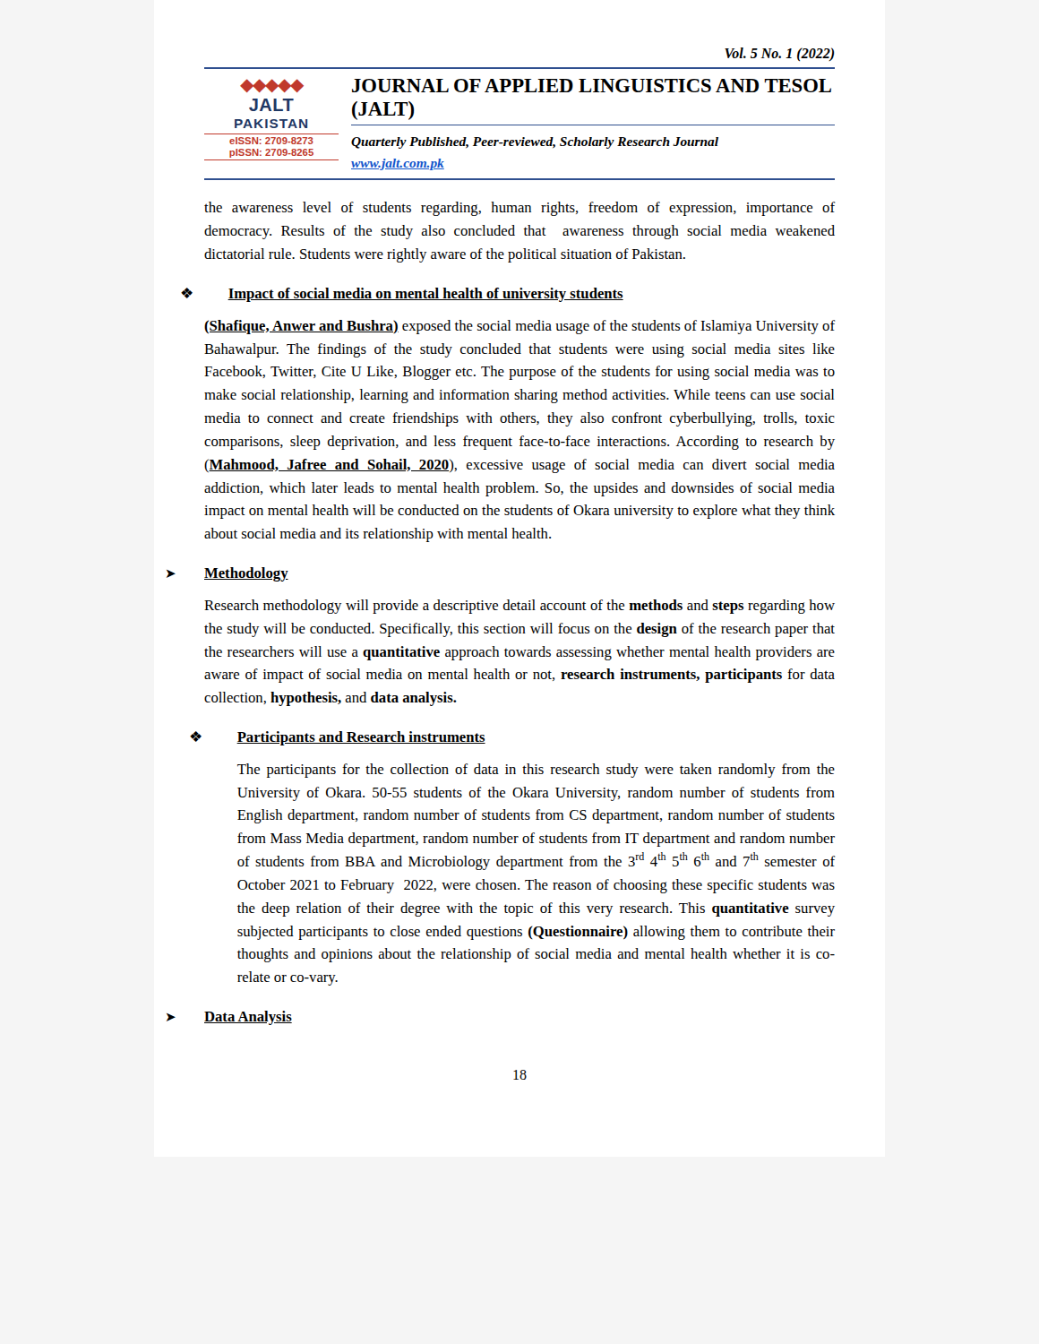Vol. 5 No. 1 (2022)
◆◆◆◆◆
JALT
PAKISTAN
eISSN: 2709-8273
pISSN: 2709-8265
JOURNAL OF APPLIED LINGUISTICS AND TESOL (JALT)
Quarterly Published, Peer-reviewed, Scholarly Research Journal
www.jalt.com.pk
the awareness level of students regarding, human rights, freedom of expression, importance of democracy. Results of the study also concluded that awareness through social media weakened dictatorial rule. Students were rightly aware of the political situation of Pakistan.
Impact of social media on mental health of university students
(Shafique, Anwer and Bushra) exposed the social media usage of the students of Islamiya University of Bahawalpur. The findings of the study concluded that students were using social media sites like Facebook, Twitter, Cite U Like, Blogger etc. The purpose of the students for using social media was to make social relationship, learning and information sharing method activities. While teens can use social media to connect and create friendships with others, they also confront cyberbullying, trolls, toxic comparisons, sleep deprivation, and less frequent face-to-face interactions. According to research by (Mahmood, Jafree and Sohail, 2020), excessive usage of social media can divert social media addiction, which later leads to mental health problem. So, the upsides and downsides of social media impact on mental health will be conducted on the students of Okara university to explore what they think about social media and its relationship with mental health.
Methodology
Research methodology will provide a descriptive detail account of the methods and steps regarding how the study will be conducted. Specifically, this section will focus on the design of the research paper that the researchers will use a quantitative approach towards assessing whether mental health providers are aware of impact of social media on mental health or not, research instruments, participants for data collection, hypothesis, and data analysis.
Participants and Research instruments
The participants for the collection of data in this research study were taken randomly from the University of Okara. 50-55 students of the Okara University, random number of students from English department, random number of students from CS department, random number of students from Mass Media department, random number of students from IT department and random number of students from BBA and Microbiology department from the 3rd 4th 5th 6th and 7th semester of October 2021 to February 2022, were chosen. The reason of choosing these specific students was the deep relation of their degree with the topic of this very research. This quantitative survey subjected participants to close ended questions (Questionnaire) allowing them to contribute their thoughts and opinions about the relationship of social media and mental health whether it is co-relate or co-vary.
Data Analysis
18